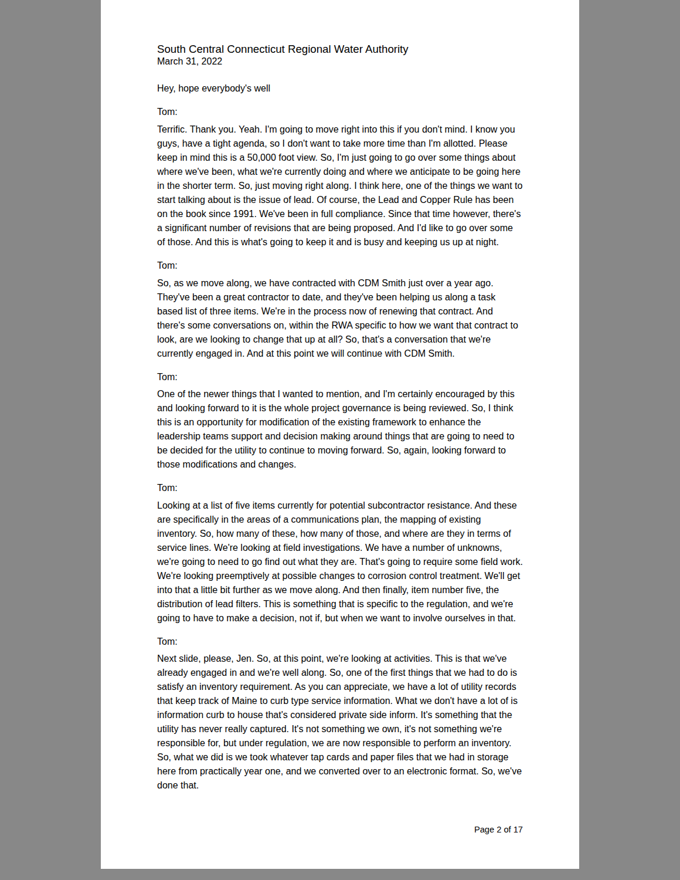South Central Connecticut Regional Water Authority
March 31, 2022
Hey, hope everybody's well
Tom:
Terrific. Thank you. Yeah. I'm going to move right into this if you don't mind. I know you guys, have a tight agenda, so I don't want to take more time than I'm allotted. Please keep in mind this is a 50,000 foot view. So, I'm just going to go over some things about where we've been, what we're currently doing and where we anticipate to be going here in the shorter term. So, just moving right along. I think here, one of the things we want to start talking about is the issue of lead. Of course, the Lead and Copper Rule has been on the book since 1991. We've been in full compliance. Since that time however, there's a significant number of revisions that are being proposed. And I'd like to go over some of those. And this is what's going to keep it and is busy and keeping us up at night.
Tom:
So, as we move along, we have contracted with CDM Smith just over a year ago. They've been a great contractor to date, and they've been helping us along a task based list of three items. We're in the process now of renewing that contract. And there's some conversations on, within the RWA specific to how we want that contract to look, are we looking to change that up at all? So, that's a conversation that we're currently engaged in. And at this point we will continue with CDM Smith.
Tom:
One of the newer things that I wanted to mention, and I'm certainly encouraged by this and looking forward to it is the whole project governance is being reviewed. So, I think this is an opportunity for modification of the existing framework to enhance the leadership teams support and decision making around things that are going to need to be decided for the utility to continue to moving forward. So, again, looking forward to those modifications and changes.
Tom:
Looking at a list of five items currently for potential subcontractor resistance. And these are specifically in the areas of a communications plan, the mapping of existing inventory. So, how many of these, how many of those, and where are they in terms of service lines. We're looking at field investigations. We have a number of unknowns, we're going to need to go find out what they are. That's going to require some field work. We're looking preemptively at possible changes to corrosion control treatment. We'll get into that a little bit further as we move along. And then finally, item number five, the distribution of lead filters. This is something that is specific to the regulation, and we're going to have to make a decision, not if, but when we want to involve ourselves in that.
Tom:
Next slide, please, Jen. So, at this point, we're looking at activities. This is that we've already engaged in and we're well along. So, one of the first things that we had to do is satisfy an inventory requirement. As you can appreciate, we have a lot of utility records that keep track of Maine to curb type service information. What we don't have a lot of is information curb to house that's considered private side inform. It's something that the utility has never really captured. It's not something we own, it's not something we're responsible for, but under regulation, we are now responsible to perform an inventory. So, what we did is we took whatever tap cards and paper files that we had in storage here from practically year one, and we converted over to an electronic format. So, we've done that.
Page 2 of 17